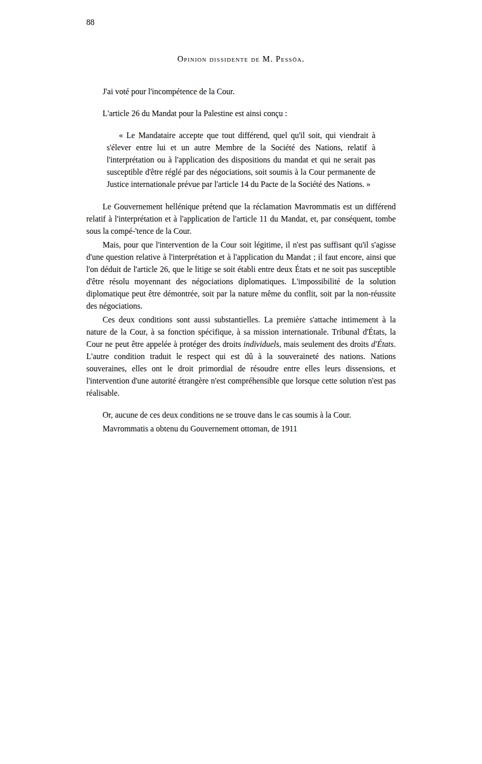88
Opinion dissidente de M. Pessôa.
J'ai voté pour l'incompétence de la Cour.
L'article 26 du Mandat pour la Palestine est ainsi conçu :
« Le Mandataire accepte que tout différend, quel qu'il soit, qui viendrait à s'élever entre lui et un autre Membre de la Société des Nations, relatif à l'interprétation ou à l'application des dispositions du mandat et qui ne serait pas susceptible d'être réglé par des négociations, soit soumis à la Cour permanente de Justice internationale prévue par l'article 14 du Pacte de la Société des Nations. »
Le Gouvernement hellénique prétend que la réclamation Mavrommatis est un différend relatif à l'interprétation et à l'application de l'article 11 du Mandat, et, par conséquent, tombe sous la compé-'tence de la Cour.
Mais, pour que l'intervention de la Cour soit légitime, il n'est pas suffisant qu'il s'agisse d'une question relative à l'interprétation et à l'application du Mandat ; il faut encore, ainsi que l'on déduit de l'article 26, que le litige se soit établi entre deux États et ne soit pas susceptible d'être résolu moyennant des négociations diplomatiques. L'impossibilité de la solution diplomatique peut être démontrée, soit par la nature même du conflit, soit par la non-réussite des négociations.
Ces deux conditions sont aussi substantielles. La première s'attache intimement à la nature de la Cour, à sa fonction spécifique, à sa mission internationale. Tribunal d'États, la Cour ne peut être appelée à protéger des droits individuels, mais seulement des droits d'États. L'autre condition traduit le respect qui est dû à la souveraineté des nations. Nations souveraines, elles ont le droit primordial de résoudre entre elles leurs dissensions, et l'intervention d'une autorité étrangère n'est compréhensible que lorsque cette solution n'est pas réalisable.
Or, aucune de ces deux conditions ne se trouve dans le cas soumis à la Cour.
Mavrommatis a obtenu du Gouvernement ottoman, de 1911